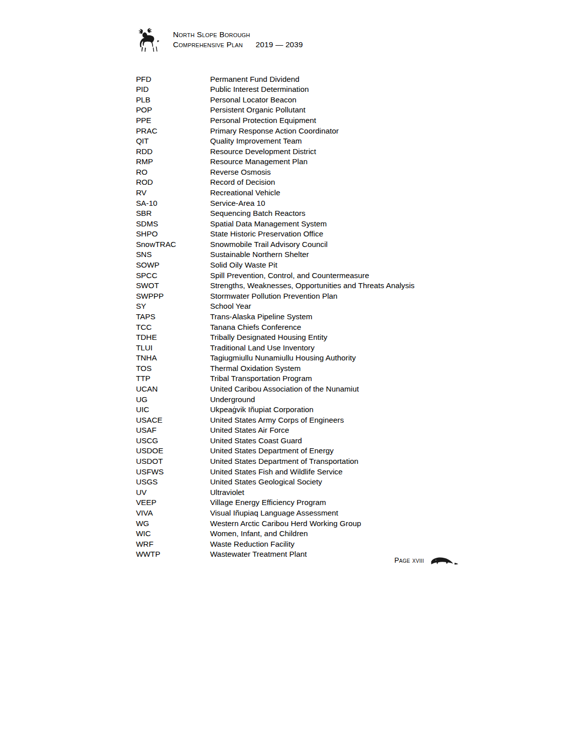North Slope Borough
Comprehensive Plan 2019 — 2039
| PFD | Permanent Fund Dividend |
| PID | Public Interest Determination |
| PLB | Personal Locator Beacon |
| POP | Persistent Organic Pollutant |
| PPE | Personal Protection Equipment |
| PRAC | Primary Response Action Coordinator |
| QIT | Quality Improvement Team |
| RDD | Resource Development District |
| RMP | Resource Management Plan |
| RO | Reverse Osmosis |
| ROD | Record of Decision |
| RV | Recreational Vehicle |
| SA-10 | Service-Area 10 |
| SBR | Sequencing Batch Reactors |
| SDMS | Spatial Data Management System |
| SHPO | State Historic Preservation Office |
| SnowTRAC | Snowmobile Trail Advisory Council |
| SNS | Sustainable Northern Shelter |
| SOWP | Solid Oily Waste Pit |
| SPCC | Spill Prevention, Control, and Countermeasure |
| SWOT | Strengths, Weaknesses, Opportunities and Threats Analysis |
| SWPPP | Stormwater Pollution Prevention Plan |
| SY | School Year |
| TAPS | Trans-Alaska Pipeline System |
| TCC | Tanana Chiefs Conference |
| TDHE | Tribally Designated Housing Entity |
| TLUI | Traditional Land Use Inventory |
| TNHA | Tagiugmiullu Nunamiullu Housing Authority |
| TOS | Thermal Oxidation System |
| TTP | Tribal Transportation Program |
| UCAN | United Caribou Association of the Nunamiut |
| UG | Underground |
| UIC | Ukpeaġvik Iñupiat Corporation |
| USACE | United States Army Corps of Engineers |
| USAF | United States Air Force |
| USCG | United States Coast Guard |
| USDOE | United States Department of Energy |
| USDOT | United States Department of Transportation |
| USFWS | United States Fish and Wildlife Service |
| USGS | United States Geological Society |
| UV | Ultraviolet |
| VEEP | Village Energy Efficiency Program |
| VIVA | Visual Iñupiaq Language Assessment |
| WG | Western Arctic Caribou Herd Working Group |
| WIC | Women, Infant, and Children |
| WRF | Waste Reduction Facility |
| WWTP | Wastewater Treatment Plant |
Page xviii